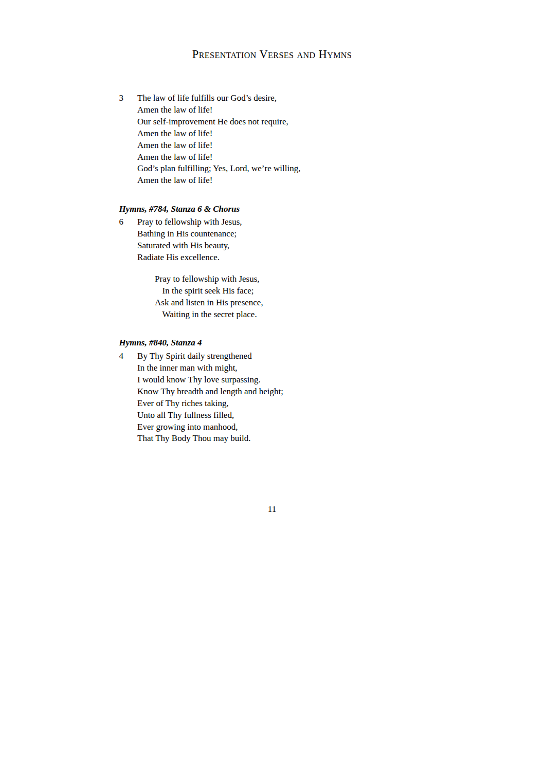Presentation Verses and Hymns
3
The law of life fulfills our God’s desire,
Amen the law of life!
Our self-improvement He does not require,
Amen the law of life!
Amen the law of life!
Amen the law of life!
God’s plan fulfilling; Yes, Lord, we’re willing,
Amen the law of life!
Hymns, #784, Stanza 6 & Chorus
6
Pray to fellowship with Jesus,
Bathing in His countenance;
Saturated with His beauty,
Radiate His excellence.
Pray to fellowship with Jesus,
In the spirit seek His face;
Ask and listen in His presence,
Waiting in the secret place.
Hymns, #840, Stanza 4
4
By Thy Spirit daily strengthened
In the inner man with might,
I would know Thy love surpassing.
Know Thy breadth and length and height;
Ever of Thy riches taking,
Unto all Thy fullness filled,
Ever growing into manhood,
That Thy Body Thou may build.
11